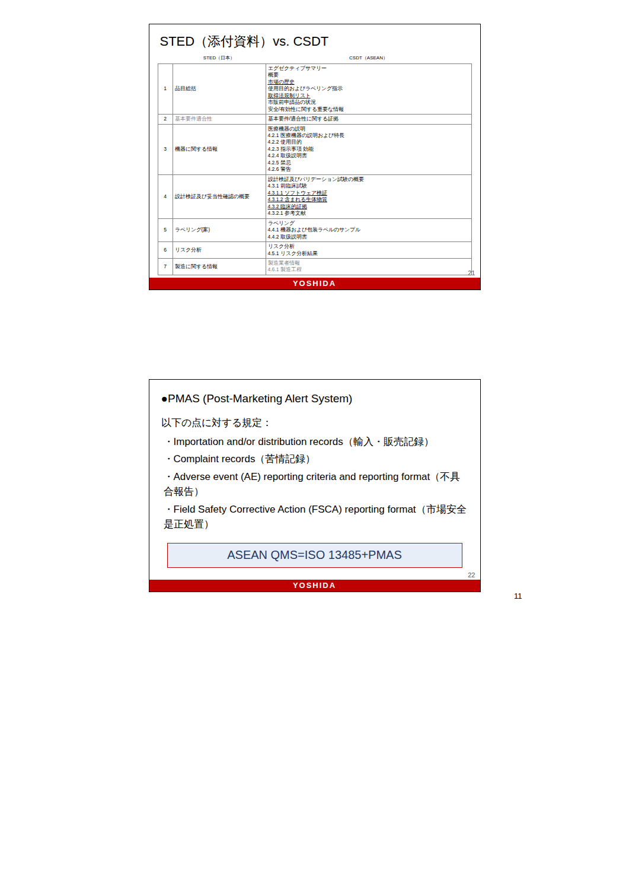STED（添付資料）vs. CSDT
| | STED（日本） | CSDT（ASEAN） |
| --- | --- | --- |
| 1 | 品目総括 | エグゼクティブサマリー 概要 市場の歴史 使用目的およびラベリング指示 取得法規制リスト 市販前申請品の状況 安全/有効性に関する重要な情報 |
| 2 | 基本要件適合性 | 基本要件/適合性に関する証拠 |
| 3 | 機器に関する情報 | 医療機器の説明 4.2.1 医療機器の説明および特長 4.2.2 使用目的 4.2.3 指示事項 効能 4.2.4 取扱説明書 4.2.5 禁忌 4.2.6 警告 |
| 4 | 設計検証及び妥当性確認の概要 | 設計検証及びバリデーション試験の概要 4.3.1 前臨床試験 4.3.1.1 ソフトウェア検証 4.3.1.2 含まれる生体物質 4.3.2 臨床的証拠 4.3.2.1 参考文献 |
| 5 | ラベリング(案) | ラベリング 4.4.1 機器および包装ラベルのサンプル 4.4.2 取扱説明書 |
| 6 | リスク分析 | リスク分析 4.5.1 リスク分析結果 |
| 7 | 製造に関する情報 | 製造業者情報 4.6.1 製造工程 |
21
YOSHIDA
●PMAS (Post-Marketing Alert System)
以下の点に対する規定：
・Importation and/or distribution records（輸入・販売記録）
・Complaint records（苦情記録）
・Adverse event (AE) reporting criteria and reporting format（不具合報告）
・Field Safety Corrective Action (FSCA) reporting format（市場安全是正処置）
ASEAN QMS=ISO 13485+PMAS
22
YOSHIDA
11